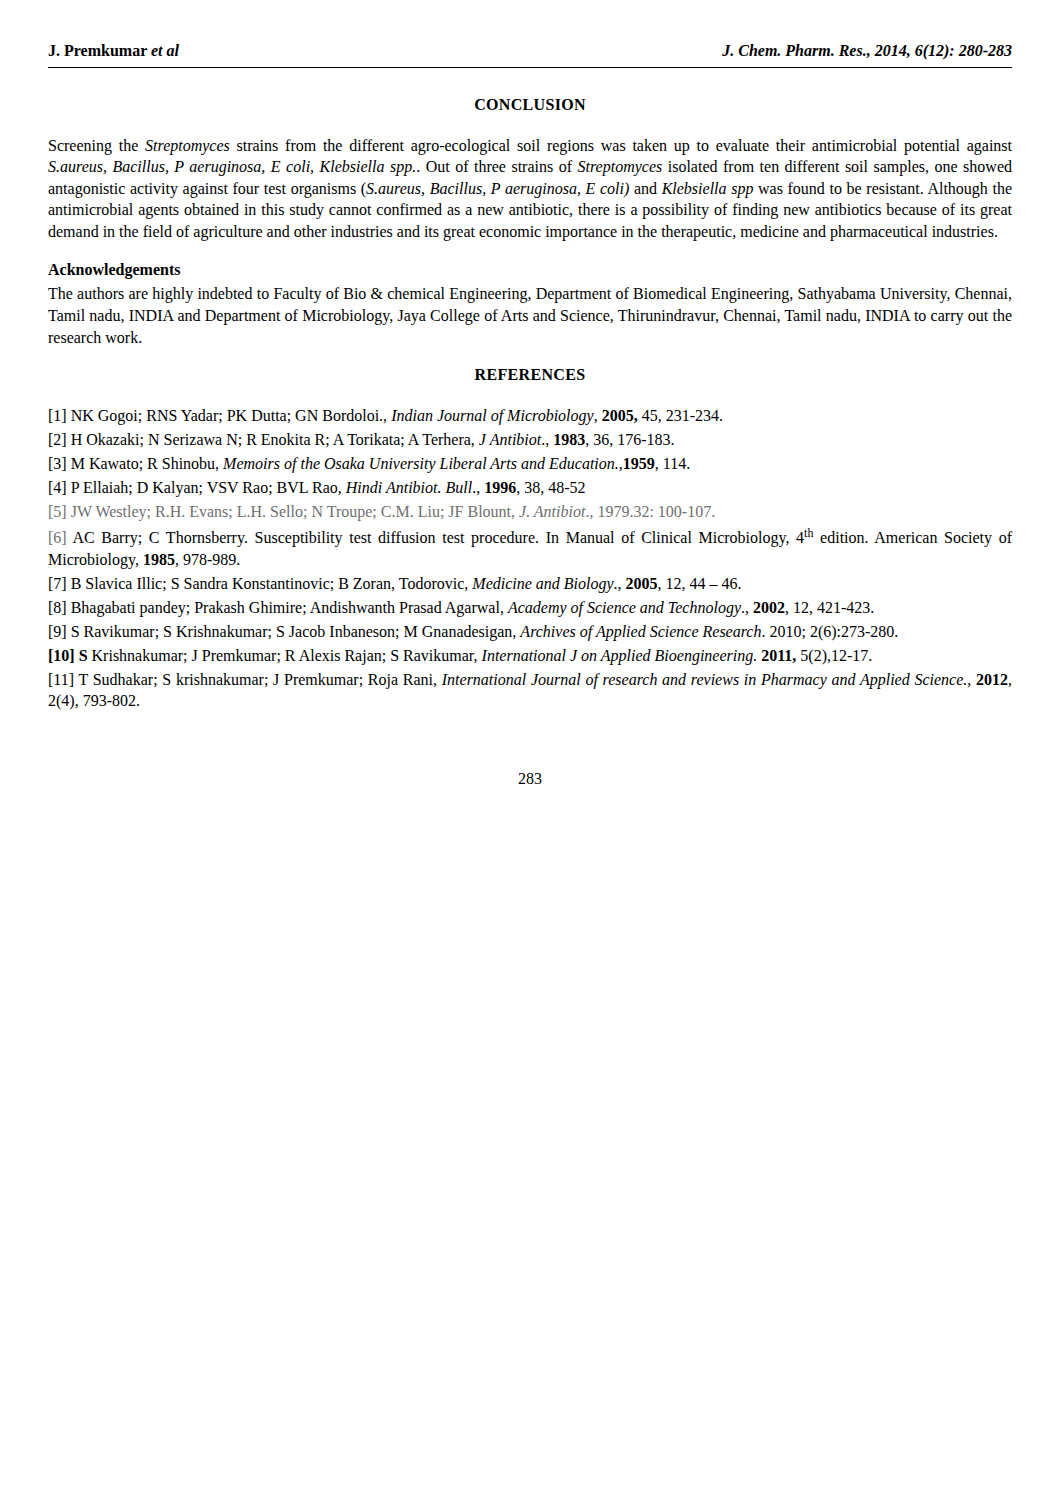J. Premkumar et al
J. Chem. Pharm. Res., 2014, 6(12): 280-283
CONCLUSION
Screening the Streptomyces strains from the different agro-ecological soil regions was taken up to evaluate their antimicrobial potential against S.aureus, Bacillus, P aeruginosa, E coli, Klebsiella spp.. Out of three strains of Streptomyces isolated from ten different soil samples, one showed antagonistic activity against four test organisms (S.aureus, Bacillus, P aeruginosa, E coli) and Klebsiella spp was found to be resistant. Although the antimicrobial agents obtained in this study cannot confirmed as a new antibiotic, there is a possibility of finding new antibiotics because of its great demand in the field of agriculture and other industries and its great economic importance in the therapeutic, medicine and pharmaceutical industries.
Acknowledgements
The authors are highly indebted to Faculty of Bio & chemical Engineering, Department of Biomedical Engineering, Sathyabama University, Chennai, Tamil nadu, INDIA and Department of Microbiology, Jaya College of Arts and Science, Thirunindravur, Chennai, Tamil nadu, INDIA to carry out the research work.
REFERENCES
[1] NK Gogoi; RNS Yadar; PK Dutta; GN Bordoloi., Indian Journal of Microbiology, 2005, 45, 231-234.
[2] H Okazaki; N Serizawa N; R Enokita R; A Torikata; A Terhera, J Antibiot., 1983, 36, 176-183.
[3] M Kawato; R Shinobu, Memoirs of the Osaka University Liberal Arts and Education., 1959, 114.
[4] P Ellaiah; D Kalyan; VSV Rao; BVL Rao, Hindi Antibiot. Bull., 1996, 38, 48-52
[5] JW Westley; R.H. Evans; L.H. Sello; N Troupe; C.M. Liu; JF Blount, J. Antibiot., 1979.32: 100-107.
[6] AC Barry; C Thornsberry. Susceptibility test diffusion test procedure. In Manual of Clinical Microbiology, 4th edition. American Society of Microbiology, 1985, 978-989.
[7] B Slavica Illic; S Sandra Konstantinovic; B Zoran, Todorovic, Medicine and Biology., 2005, 12, 44 – 46.
[8] Bhagabati pandey; Prakash Ghimire; Andishwanth Prasad Agarwal, Academy of Science and Technology., 2002, 12, 421-423.
[9] S Ravikumar; S Krishnakumar; S Jacob Inbaneson; M Gnanadesigan, Archives of Applied Science Research. 2010; 2(6):273-280.
[10] S Krishnakumar; J Premkumar; R Alexis Rajan; S Ravikumar, International J on Applied Bioengineering. 2011, 5(2),12-17.
[11] T Sudhakar; S krishnakumar; J Premkumar; Roja Rani, International Journal of research and reviews in Pharmacy and Applied Science., 2012, 2(4), 793-802.
283